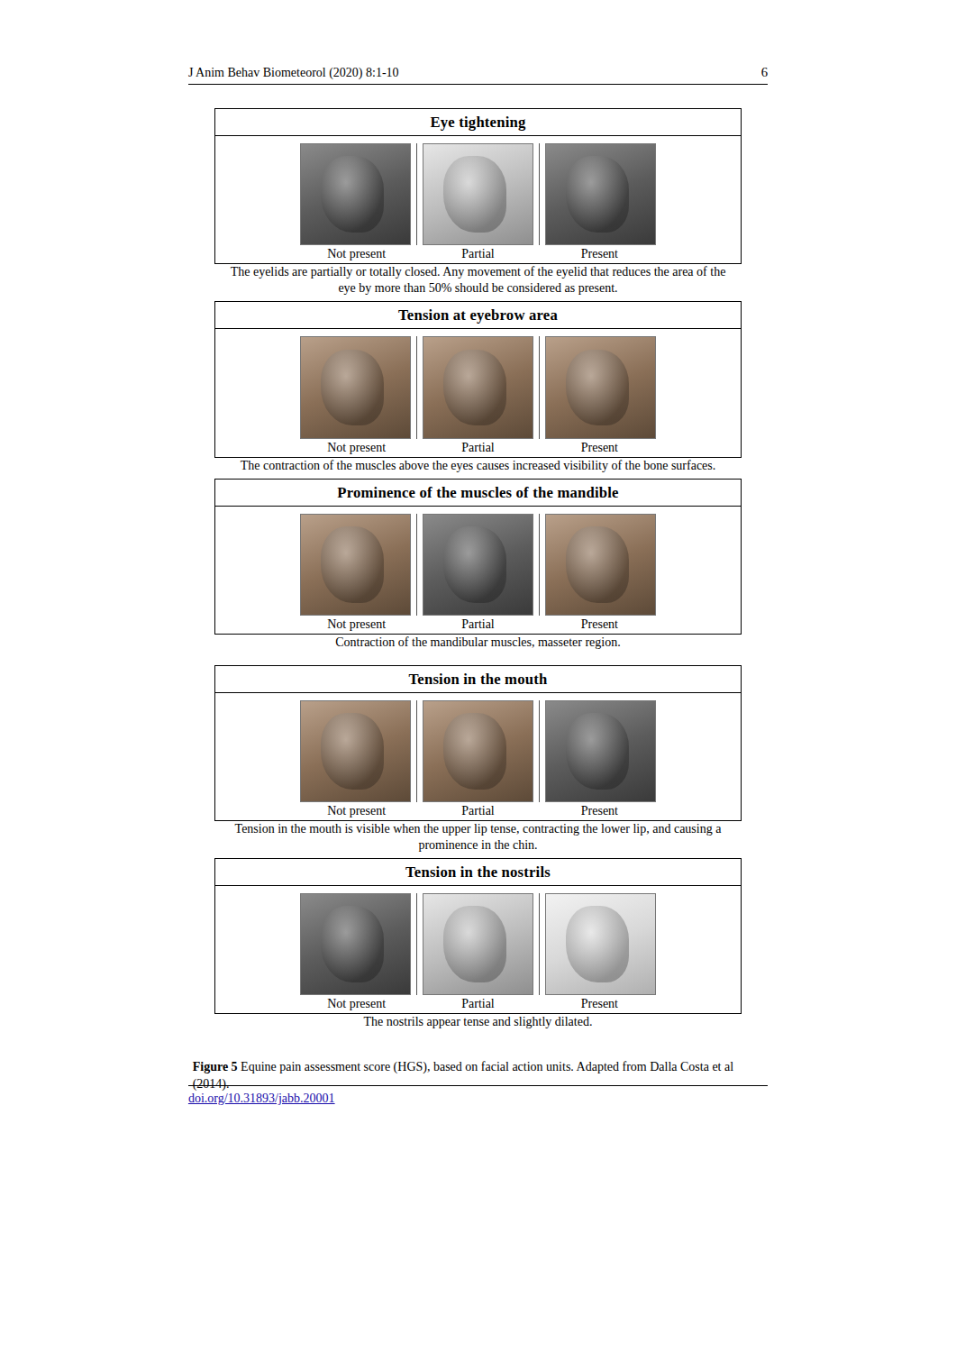J Anim Behav Biometeorol (2020) 8:1-10
6
Eye tightening
Not present Partial Present
The eyelids are partially or totally closed. Any movement of the eyelid that reduces the area of the eye by more than 50% should be considered as present.
Tension at eyebrow area
Not present Partial Present
The contraction of the muscles above the eyes causes increased visibility of the bone surfaces.
Prominence of the muscles of the mandible
Not present Partial Present
Contraction of the mandibular muscles, masseter region.
Tension in the mouth
Not present Partial Present
Tension in the mouth is visible when the upper lip tense, contracting the lower lip, and causing a prominence in the chin.
Tension in the nostrils
Not present Partial Present
The nostrils appear tense and slightly dilated.
Figure 5 Equine pain assessment score (HGS), based on facial action units. Adapted from Dalla Costa et al (2014).
doi.org/10.31893/jabb.20001